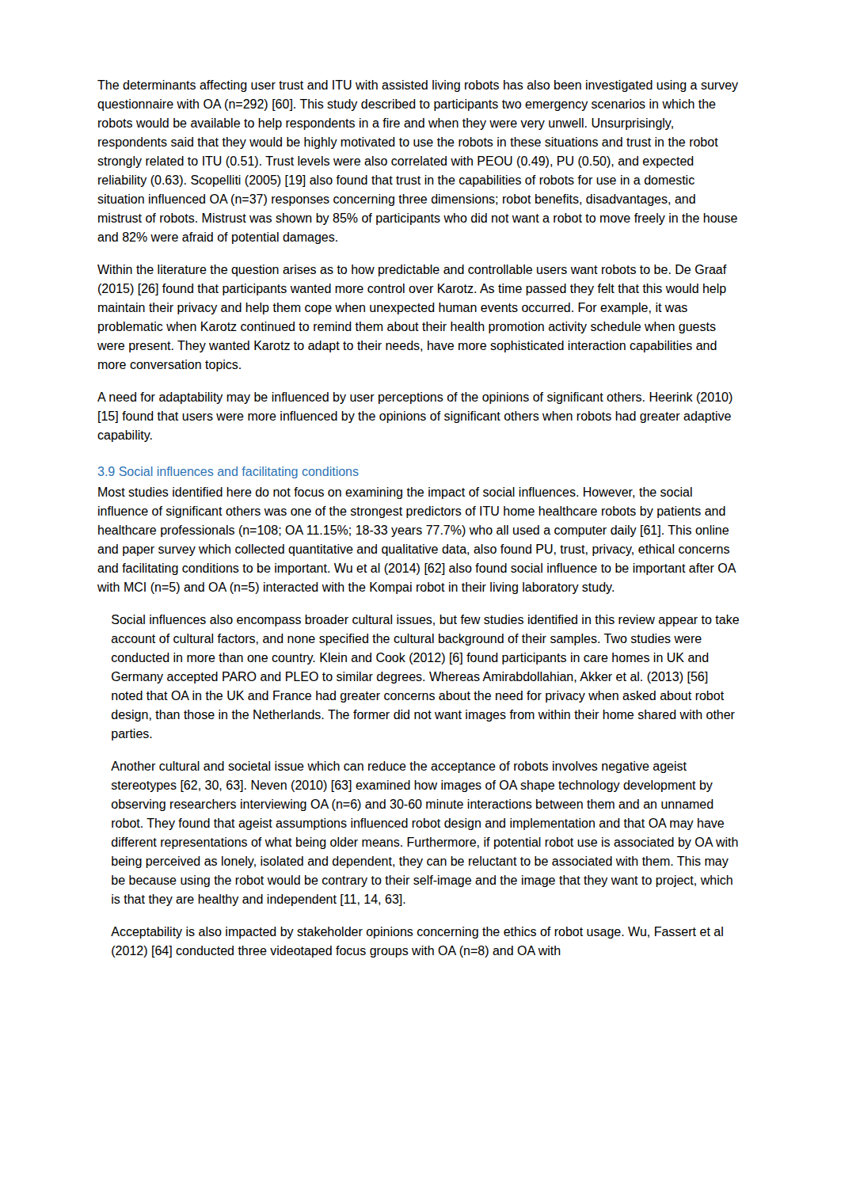The determinants affecting user trust and ITU with assisted living robots has also been investigated using a survey questionnaire with OA (n=292) [60]. This study described to participants two emergency scenarios in which the robots would be available to help respondents in a fire and when they were very unwell. Unsurprisingly, respondents said that they would be highly motivated to use the robots in these situations and trust in the robot strongly related to ITU (0.51). Trust levels were also correlated with PEOU (0.49), PU (0.50), and expected reliability (0.63). Scopelliti (2005) [19] also found that trust in the capabilities of robots for use in a domestic situation influenced OA (n=37) responses concerning three dimensions; robot benefits, disadvantages, and mistrust of robots. Mistrust was shown by 85% of participants who did not want a robot to move freely in the house and 82% were afraid of potential damages.
Within the literature the question arises as to how predictable and controllable users want robots to be. De Graaf (2015) [26] found that participants wanted more control over Karotz. As time passed they felt that this would help maintain their privacy and help them cope when unexpected human events occurred. For example, it was problematic when Karotz continued to remind them about their health promotion activity schedule when guests were present. They wanted Karotz to adapt to their needs, have more sophisticated interaction capabilities and more conversation topics.
A need for adaptability may be influenced by user perceptions of the opinions of significant others. Heerink (2010) [15] found that users were more influenced by the opinions of significant others when robots had greater adaptive capability.
3.9 Social influences and facilitating conditions
Most studies identified here do not focus on examining the impact of social influences. However, the social influence of significant others was one of the strongest predictors of ITU home healthcare robots by patients and healthcare professionals (n=108; OA 11.15%; 18-33 years 77.7%) who all used a computer daily [61]. This online and paper survey which collected quantitative and qualitative data, also found PU, trust, privacy, ethical concerns and facilitating conditions to be important. Wu et al (2014) [62] also found social influence to be important after OA with MCI (n=5) and OA (n=5) interacted with the Kompai robot in their living laboratory study.
Social influences also encompass broader cultural issues, but few studies identified in this review appear to take account of cultural factors, and none specified the cultural background of their samples. Two studies were conducted in more than one country. Klein and Cook (2012) [6] found participants in care homes in UK and Germany accepted PARO and PLEO to similar degrees. Whereas Amirabdollahian, Akker et al. (2013) [56] noted that OA in the UK and France had greater concerns about the need for privacy when asked about robot design, than those in the Netherlands. The former did not want images from within their home shared with other parties.
Another cultural and societal issue which can reduce the acceptance of robots involves negative ageist stereotypes [62, 30, 63]. Neven (2010) [63] examined how images of OA shape technology development by observing researchers interviewing OA (n=6) and 30-60 minute interactions between them and an unnamed robot. They found that ageist assumptions influenced robot design and implementation and that OA may have different representations of what being older means. Furthermore, if potential robot use is associated by OA with being perceived as lonely, isolated and dependent, they can be reluctant to be associated with them. This may be because using the robot would be contrary to their self-image and the image that they want to project, which is that they are healthy and independent [11, 14, 63].
Acceptability is also impacted by stakeholder opinions concerning the ethics of robot usage. Wu, Fassert et al (2012) [64] conducted three videotaped focus groups with OA (n=8) and OA with